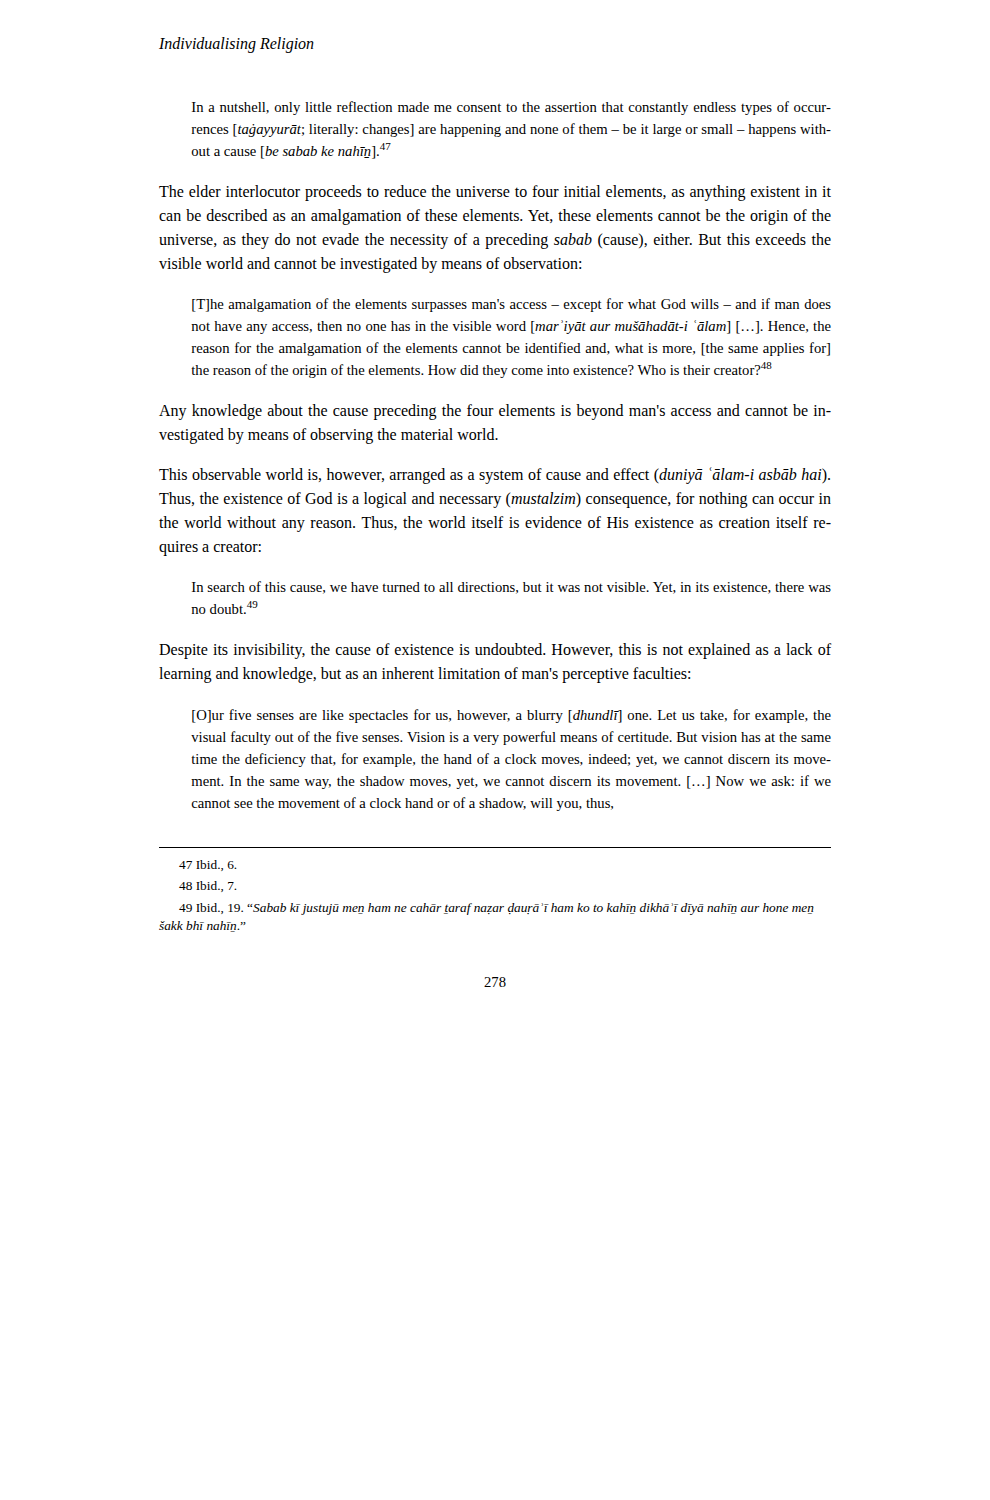Individualising Religion
In a nutshell, only little reflection made me consent to the assertion that constantly endless types of occurrences [taġayyurāt; literally: changes] are happening and none of them – be it large or small – happens without a cause [be sabab ke nahīṉ].47
The elder interlocutor proceeds to reduce the universe to four initial elements, as anything existent in it can be described as an amalgamation of these elements. Yet, these elements cannot be the origin of the universe, as they do not evade the necessity of a preceding sabab (cause), either. But this exceeds the visible world and cannot be investigated by means of observation:
[T]he amalgamation of the elements surpasses man's access – except for what God wills – and if man does not have any access, then no one has in the visible word [marʾiyāt aur mušāhadāt-i ʿālam] […]. Hence, the reason for the amalgamation of the elements cannot be identified and, what is more, [the same applies for] the reason of the origin of the elements. How did they come into existence? Who is their creator?48
Any knowledge about the cause preceding the four elements is beyond man's access and cannot be investigated by means of observing the material world.
This observable world is, however, arranged as a system of cause and effect (duniyā ʿālam-i asbāb hai). Thus, the existence of God is a logical and necessary (mustalzim) consequence, for nothing can occur in the world without any reason. Thus, the world itself is evidence of His existence as creation itself requires a creator:
In search of this cause, we have turned to all directions, but it was not visible. Yet, in its existence, there was no doubt.49
Despite its invisibility, the cause of existence is undoubted. However, this is not explained as a lack of learning and knowledge, but as an inherent limitation of man's perceptive faculties:
[O]ur five senses are like spectacles for us, however, a blurry [dhundlī] one. Let us take, for example, the visual faculty out of the five senses. Vision is a very powerful means of certitude. But vision has at the same time the deficiency that, for example, the hand of a clock moves, indeed; yet, we cannot discern its movement. In the same way, the shadow moves, yet, we cannot discern its movement. […] Now we ask: if we cannot see the movement of a clock hand or of a shadow, will you, thus,
47 Ibid., 6.
48 Ibid., 7.
49 Ibid., 19. “Sabab kī justujū meṉ ham ne cahār ṯaraf naẓar ḍauṛāʾī ham ko to kahīṉ dikhāʾī dīyā nahīṉ aur hone meṉ šakk bhī nahīṉ.”
278